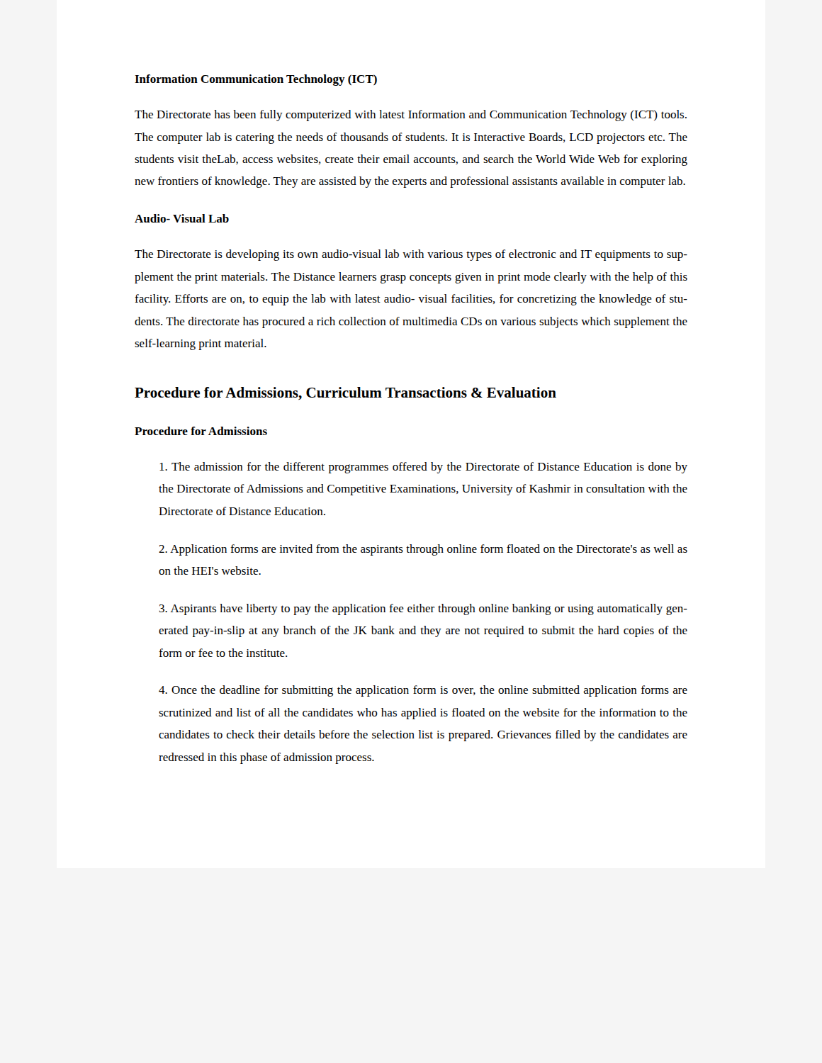Information Communication Technology (ICT)
The Directorate has been fully computerized with latest Information and Communication Technology (ICT) tools. The computer lab is catering the needs of thousands of students. It is Interactive Boards, LCD projectors etc. The students visit theLab, access websites, create their email accounts, and search the World Wide Web for exploring new frontiers of knowledge. They are assisted by the experts and professional assistants available in computer lab.
Audio- Visual Lab
The Directorate is developing its own audio-visual lab with various types of electronic and IT equipments to supplement the print materials. The Distance learners grasp concepts given in print mode clearly with the help of this facility. Efforts are on, to equip the lab with latest audio- visual facilities, for concretizing the knowledge of students. The directorate has procured a rich collection of multimedia CDs on various subjects which supplement the self-learning print material.
Procedure for Admissions, Curriculum Transactions & Evaluation
Procedure for Admissions
The admission for the different programmes offered by the Directorate of Distance Education is done by the Directorate of Admissions and Competitive Examinations, University of Kashmir in consultation with the Directorate of Distance Education.
Application forms are invited from the aspirants through online form floated on the Directorate's as well as on the HEI's website.
Aspirants have liberty to pay the application fee either through online banking or using automatically generated pay-in-slip at any branch of the JK bank and they are not required to submit the hard copies of the form or fee to the institute.
Once the deadline for submitting the application form is over, the online submitted application forms are scrutinized and list of all the candidates who has applied is floated on the website for the information to the candidates to check their details before the selection list is prepared. Grievances filled by the candidates are redressed in this phase of admission process.